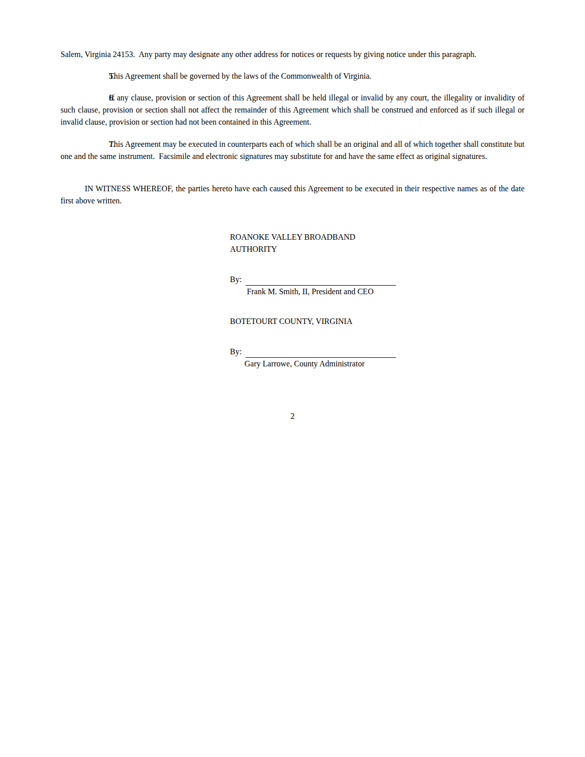Salem, Virginia 24153. Any party may designate any other address for notices or requests by giving notice under this paragraph.
5. This Agreement shall be governed by the laws of the Commonwealth of Virginia.
6. If any clause, provision or section of this Agreement shall be held illegal or invalid by any court, the illegality or invalidity of such clause, provision or section shall not affect the remainder of this Agreement which shall be construed and enforced as if such illegal or invalid clause, provision or section had not been contained in this Agreement.
7. This Agreement may be executed in counterparts each of which shall be an original and all of which together shall constitute but one and the same instrument. Facsimile and electronic signatures may substitute for and have the same effect as original signatures.
IN WITNESS WHEREOF, the parties hereto have each caused this Agreement to be executed in their respective names as of the date first above written.
ROANOKE VALLEY BROADBAND
AUTHORITY
By:
Frank M. Smith, II, President and CEO
BOTETOURT COUNTY, VIRGINIA
By:
Gary Larrowe, County Administrator
2